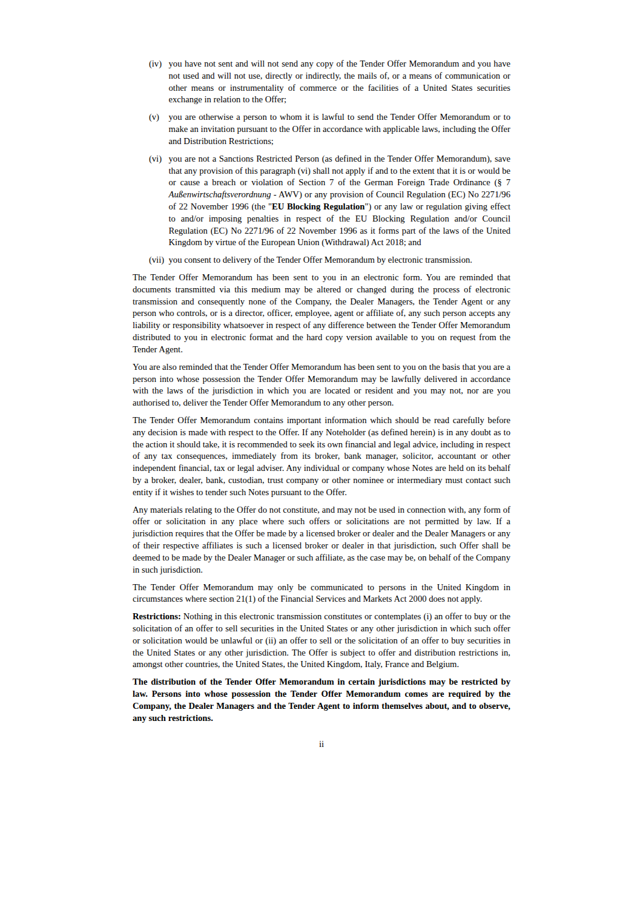(iv)
you have not sent and will not send any copy of the Tender Offer Memorandum and you have not used and will not use, directly or indirectly, the mails of, or a means of communication or other means or instrumentality of commerce or the facilities of a United States securities exchange in relation to the Offer;
(v)
you are otherwise a person to whom it is lawful to send the Tender Offer Memorandum or to make an invitation pursuant to the Offer in accordance with applicable laws, including the Offer and Distribution Restrictions;
(vi)
you are not a Sanctions Restricted Person (as defined in the Tender Offer Memorandum), save that any provision of this paragraph (vi) shall not apply if and to the extent that it is or would be or cause a breach or violation of Section 7 of the German Foreign Trade Ordinance (§ 7 Außenwirtschaftsverordnung - AWV) or any provision of Council Regulation (EC) No 2271/96 of 22 November 1996 (the "EU Blocking Regulation") or any law or regulation giving effect to and/or imposing penalties in respect of the EU Blocking Regulation and/or Council Regulation (EC) No 2271/96 of 22 November 1996 as it forms part of the laws of the United Kingdom by virtue of the European Union (Withdrawal) Act 2018; and
(vii)
you consent to delivery of the Tender Offer Memorandum by electronic transmission.
The Tender Offer Memorandum has been sent to you in an electronic form. You are reminded that documents transmitted via this medium may be altered or changed during the process of electronic transmission and consequently none of the Company, the Dealer Managers, the Tender Agent or any person who controls, or is a director, officer, employee, agent or affiliate of, any such person accepts any liability or responsibility whatsoever in respect of any difference between the Tender Offer Memorandum distributed to you in electronic format and the hard copy version available to you on request from the Tender Agent.
You are also reminded that the Tender Offer Memorandum has been sent to you on the basis that you are a person into whose possession the Tender Offer Memorandum may be lawfully delivered in accordance with the laws of the jurisdiction in which you are located or resident and you may not, nor are you authorised to, deliver the Tender Offer Memorandum to any other person.
The Tender Offer Memorandum contains important information which should be read carefully before any decision is made with respect to the Offer. If any Noteholder (as defined herein) is in any doubt as to the action it should take, it is recommended to seek its own financial and legal advice, including in respect of any tax consequences, immediately from its broker, bank manager, solicitor, accountant or other independent financial, tax or legal adviser. Any individual or company whose Notes are held on its behalf by a broker, dealer, bank, custodian, trust company or other nominee or intermediary must contact such entity if it wishes to tender such Notes pursuant to the Offer.
Any materials relating to the Offer do not constitute, and may not be used in connection with, any form of offer or solicitation in any place where such offers or solicitations are not permitted by law. If a jurisdiction requires that the Offer be made by a licensed broker or dealer and the Dealer Managers or any of their respective affiliates is such a licensed broker or dealer in that jurisdiction, such Offer shall be deemed to be made by the Dealer Manager or such affiliate, as the case may be, on behalf of the Company in such jurisdiction.
The Tender Offer Memorandum may only be communicated to persons in the United Kingdom in circumstances where section 21(1) of the Financial Services and Markets Act 2000 does not apply.
Restrictions: Nothing in this electronic transmission constitutes or contemplates (i) an offer to buy or the solicitation of an offer to sell securities in the United States or any other jurisdiction in which such offer or solicitation would be unlawful or (ii) an offer to sell or the solicitation of an offer to buy securities in the United States or any other jurisdiction. The Offer is subject to offer and distribution restrictions in, amongst other countries, the United States, the United Kingdom, Italy, France and Belgium.
The distribution of the Tender Offer Memorandum in certain jurisdictions may be restricted by law. Persons into whose possession the Tender Offer Memorandum comes are required by the Company, the Dealer Managers and the Tender Agent to inform themselves about, and to observe, any such restrictions.
ii